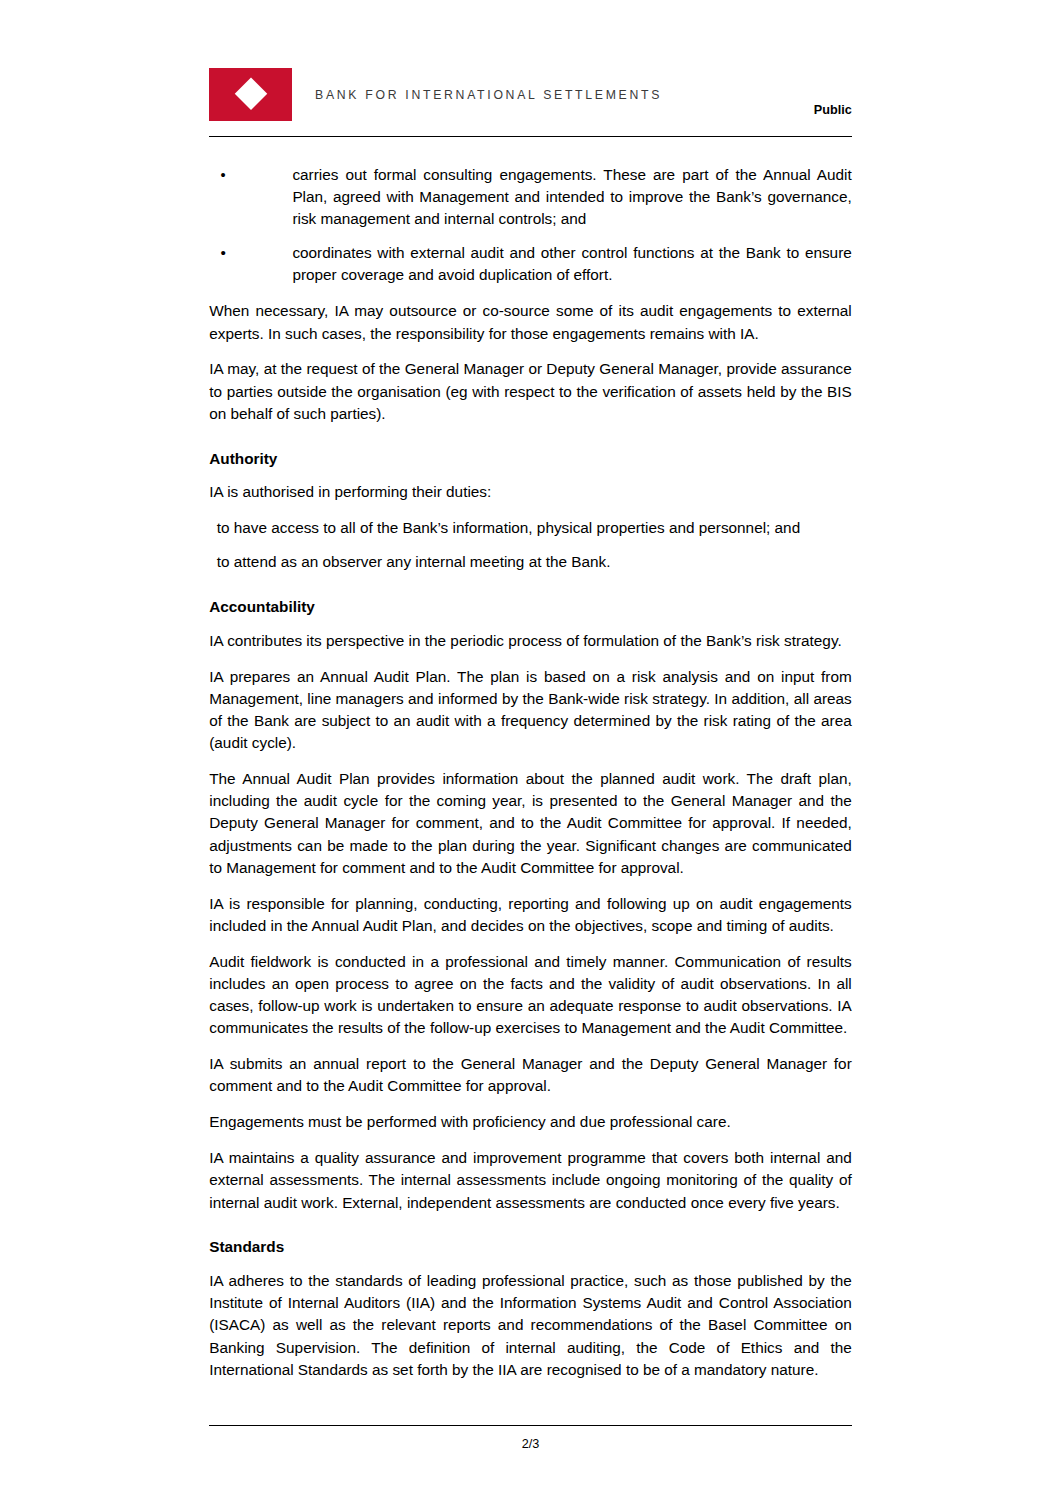BANK FOR INTERNATIONAL SETTLEMENTS
Public
carries out formal consulting engagements. These are part of the Annual Audit Plan, agreed with Management and intended to improve the Bank’s governance, risk management and internal controls; and
• coordinates with external audit and other control functions at the Bank to ensure proper coverage and avoid duplication of effort.
When necessary, IA may outsource or co-source some of its audit engagements to external experts. In such cases, the responsibility for those engagements remains with IA.
IA may, at the request of the General Manager or Deputy General Manager, provide assurance to parties outside the organisation (eg with respect to the verification of assets held by the BIS on behalf of such parties).
Authority
IA is authorised in performing their duties:
to have access to all of the Bank’s information, physical properties and personnel; and
to attend as an observer any internal meeting at the Bank.
Accountability
IA contributes its perspective in the periodic process of formulation of the Bank’s risk strategy.
IA prepares an Annual Audit Plan. The plan is based on a risk analysis and on input from Management, line managers and informed by the Bank-wide risk strategy. In addition, all areas of the Bank are subject to an audit with a frequency determined by the risk rating of the area (audit cycle).
The Annual Audit Plan provides information about the planned audit work. The draft plan, including the audit cycle for the coming year, is presented to the General Manager and the Deputy General Manager for comment, and to the Audit Committee for approval. If needed, adjustments can be made to the plan during the year. Significant changes are communicated to Management for comment and to the Audit Committee for approval.
IA is responsible for planning, conducting, reporting and following up on audit engagements included in the Annual Audit Plan, and decides on the objectives, scope and timing of audits.
Audit fieldwork is conducted in a professional and timely manner. Communication of results includes an open process to agree on the facts and the validity of audit observations. In all cases, follow-up work is undertaken to ensure an adequate response to audit observations. IA communicates the results of the follow-up exercises to Management and the Audit Committee.
IA submits an annual report to the General Manager and the Deputy General Manager for comment and to the Audit Committee for approval.
Engagements must be performed with proficiency and due professional care.
IA maintains a quality assurance and improvement programme that covers both internal and external assessments. The internal assessments include ongoing monitoring of the quality of internal audit work. External, independent assessments are conducted once every five years.
Standards
IA adheres to the standards of leading professional practice, such as those published by the Institute of Internal Auditors (IIA) and the Information Systems Audit and Control Association (ISACA) as well as the relevant reports and recommendations of the Basel Committee on Banking Supervision. The definition of internal auditing, the Code of Ethics and the International Standards as set forth by the IIA are recognised to be of a mandatory nature.
2/3